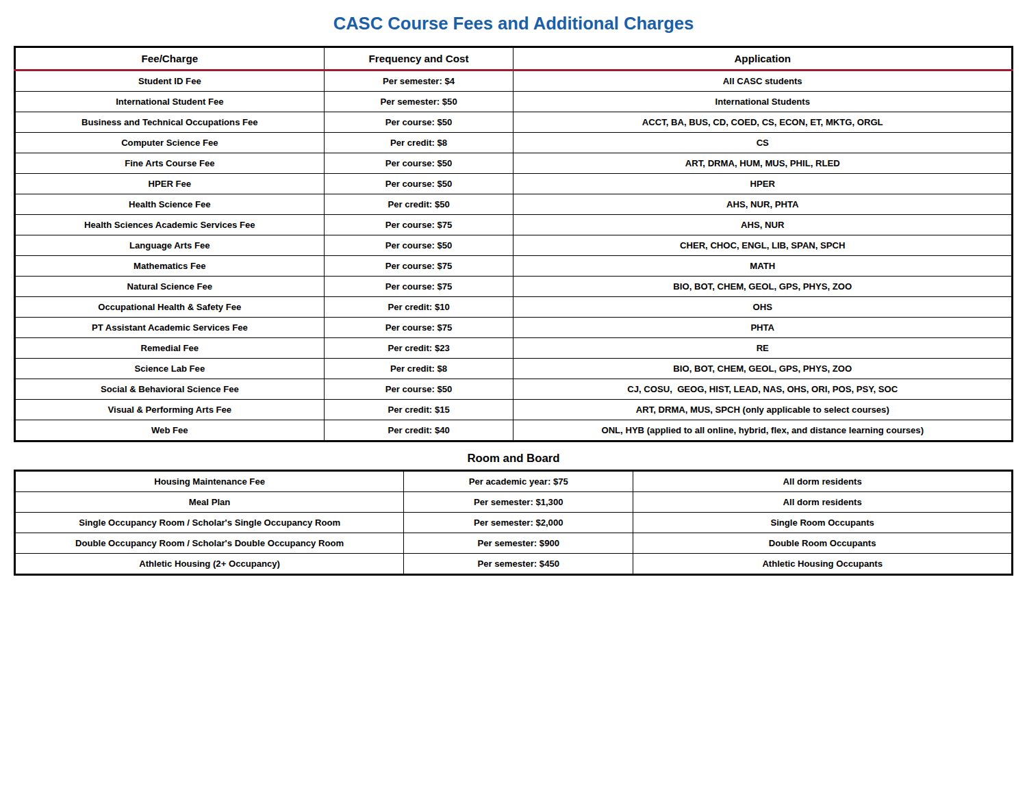CASC Course Fees and Additional Charges
| Fee/Charge | Frequency and Cost | Application |
| --- | --- | --- |
| Student ID Fee | Per semester: $4 | All CASC students |
| International Student Fee | Per semester: $50 | International Students |
| Business and Technical Occupations Fee | Per course: $50 | ACCT, BA, BUS, CD, COED, CS, ECON, ET, MKTG, ORGL |
| Computer Science Fee | Per credit: $8 | CS |
| Fine Arts Course Fee | Per course: $50 | ART, DRMA, HUM, MUS, PHIL, RLED |
| HPER Fee | Per course: $50 | HPER |
| Health Science Fee | Per credit: $50 | AHS, NUR, PHTA |
| Health Sciences Academic Services Fee | Per course: $75 | AHS, NUR |
| Language Arts Fee | Per course: $50 | CHER, CHOC, ENGL, LIB, SPAN, SPCH |
| Mathematics Fee | Per course: $75 | MATH |
| Natural Science Fee | Per course: $75 | BIO, BOT, CHEM, GEOL, GPS, PHYS, ZOO |
| Occupational Health & Safety Fee | Per credit: $10 | OHS |
| PT Assistant Academic Services Fee | Per course: $75 | PHTA |
| Remedial Fee | Per credit: $23 | RE |
| Science Lab Fee | Per credit: $8 | BIO, BOT, CHEM, GEOL, GPS, PHYS, ZOO |
| Social & Behavioral Science Fee | Per course: $50 | CJ, COSU, GEOG, HIST, LEAD, NAS, OHS, ORI, POS, PSY, SOC |
| Visual & Performing Arts Fee | Per credit: $15 | ART, DRMA, MUS, SPCH (only applicable to select courses) |
| Web Fee | Per credit: $40 | ONL, HYB (applied to all online, hybrid, flex, and distance learning courses) |
Room and Board
| Housing Maintenance Fee | Per academic year: $75 | All dorm residents |
| Meal Plan | Per semester: $1,300 | All dorm residents |
| Single Occupancy Room / Scholar's Single Occupancy Room | Per semester: $2,000 | Single Room Occupants |
| Double Occupancy Room / Scholar's Double Occupancy Room | Per semester: $900 | Double Room Occupants |
| Athletic Housing (2+ Occupancy) | Per semester: $450 | Athletic Housing Occupants |